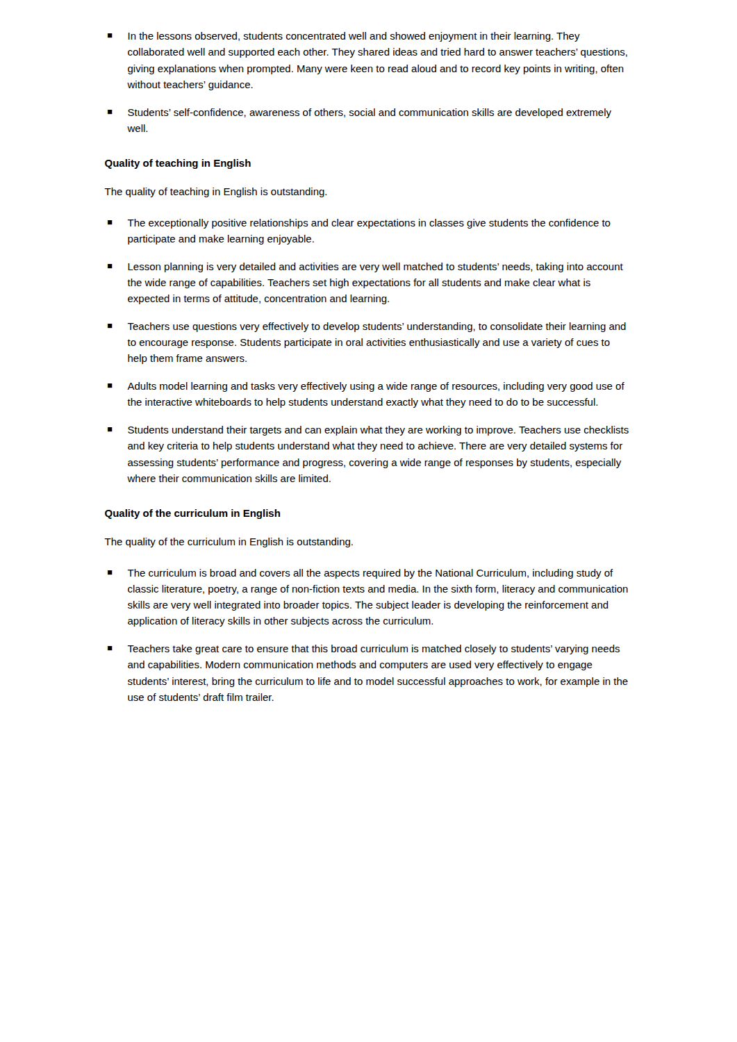In the lessons observed, students concentrated well and showed enjoyment in their learning. They collaborated well and supported each other. They shared ideas and tried hard to answer teachers’ questions, giving explanations when prompted. Many were keen to read aloud and to record key points in writing, often without teachers’ guidance.
Students’ self-confidence, awareness of others, social and communication skills are developed extremely well.
Quality of teaching in English
The quality of teaching in English is outstanding.
The exceptionally positive relationships and clear expectations in classes give students the confidence to participate and make learning enjoyable.
Lesson planning is very detailed and activities are very well matched to students’ needs, taking into account the wide range of capabilities. Teachers set high expectations for all students and make clear what is expected in terms of attitude, concentration and learning.
Teachers use questions very effectively to develop students’ understanding, to consolidate their learning and to encourage response. Students participate in oral activities enthusiastically and use a variety of cues to help them frame answers.
Adults model learning and tasks very effectively using a wide range of resources, including very good use of the interactive whiteboards to help students understand exactly what they need to do to be successful.
Students understand their targets and can explain what they are working to improve. Teachers use checklists and key criteria to help students understand what they need to achieve. There are very detailed systems for assessing students’ performance and progress, covering a wide range of responses by students, especially where their communication skills are limited.
Quality of the curriculum in English
The quality of the curriculum in English is outstanding.
The curriculum is broad and covers all the aspects required by the National Curriculum, including study of classic literature, poetry, a range of non-fiction texts and media. In the sixth form, literacy and communication skills are very well integrated into broader topics. The subject leader is developing the reinforcement and application of literacy skills in other subjects across the curriculum.
Teachers take great care to ensure that this broad curriculum is matched closely to students’ varying needs and capabilities. Modern communication methods and computers are used very effectively to engage students’ interest, bring the curriculum to life and to model successful approaches to work, for example in the use of students’ draft film trailer.